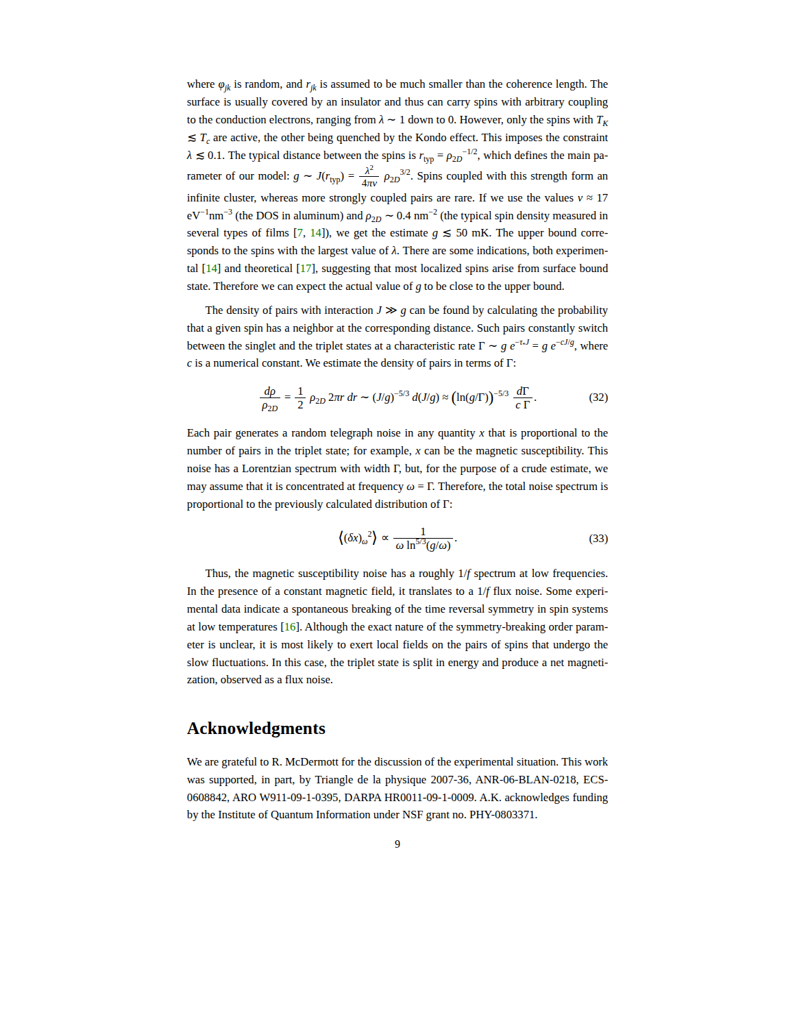where φjk is random, and rjk is assumed to be much smaller than the coherence length. The surface is usually covered by an insulator and thus can carry spins with arbitrary coupling to the conduction electrons, ranging from λ ∼ 1 down to 0. However, only the spins with TK ≲ Tc are active, the other being quenched by the Kondo effect. This imposes the constraint λ ≲ 0.1. The typical distance between the spins is rtyp = ρ2D−1/2, which defines the main parameter of our model: g ∼ J(rtyp) = λ24πν ρ2D3/2. Spins coupled with this strength form an infinite cluster, whereas more strongly coupled pairs are rare. If we use the values ν ≈ 17 eV−1nm−3 (the DOS in aluminum) and ρ2D ∼ 0.4 nm−2 (the typical spin density measured in several types of films [7, 14]), we get the estimate g ≲ 50 mK. The upper bound corresponds to the spins with the largest value of λ. There are some indications, both experimental [14] and theoretical [17], suggesting that most localized spins arise from surface bound state. Therefore we can expect the actual value of g to be close to the upper bound.
The density of pairs with interaction J ≫ g can be found by calculating the probability that a given spin has a neighbor at the corresponding distance. Such pairs constantly switch between the singlet and the triplet states at a characteristic rate Γ ∼ g e−τ*J = g e−cJ/g, where c is a numerical constant. We estimate the density of pairs in terms of Γ:
dρ ρ2D = 12 ρ2D 2πr dr ∼ (J/g)−5/3 d(J/g) ≈ (ln(g/Γ))−5/3 d Γ c Γ. (32)
Each pair generates a random telegraph noise in any quantity x that is proportional to the number of pairs in the triplet state; for example, x can be the magnetic susceptibility. This noise has a Lorentzian spectrum with width Γ, but, for the purpose of a crude estimate, we may assume that it is concentrated at frequency ω = Γ. Therefore, the total noise spectrum is proportional to the previously calculated distribution of Γ:
⟨(δx)ω2⟩ ∝ 1 ω ln5/3(g/ω). (33)
Thus, the magnetic susceptibility noise has a roughly 1/f spectrum at low frequencies. In the presence of a constant magnetic field, it translates to a 1/f flux noise. Some experimental data indicate a spontaneous breaking of the time reversal symmetry in spin systems at low temperatures [16]. Although the exact nature of the symmetry-breaking order parameter is unclear, it is most likely to exert local fields on the pairs of spins that undergo the slow fluctuations. In this case, the triplet state is split in energy and produce a net magnetization, observed as a flux noise.
Acknowledgments
We are grateful to R. McDermott for the discussion of the experimental situation. This work was supported, in part, by Triangle de la physique 2007-36, ANR-06-BLAN-0218, ECS-0608842, ARO W911-09-1-0395, DARPA HR0011-09-1-0009. A.K. acknowledges funding by the Institute of Quantum Information under NSF grant no. PHY-0803371.
9